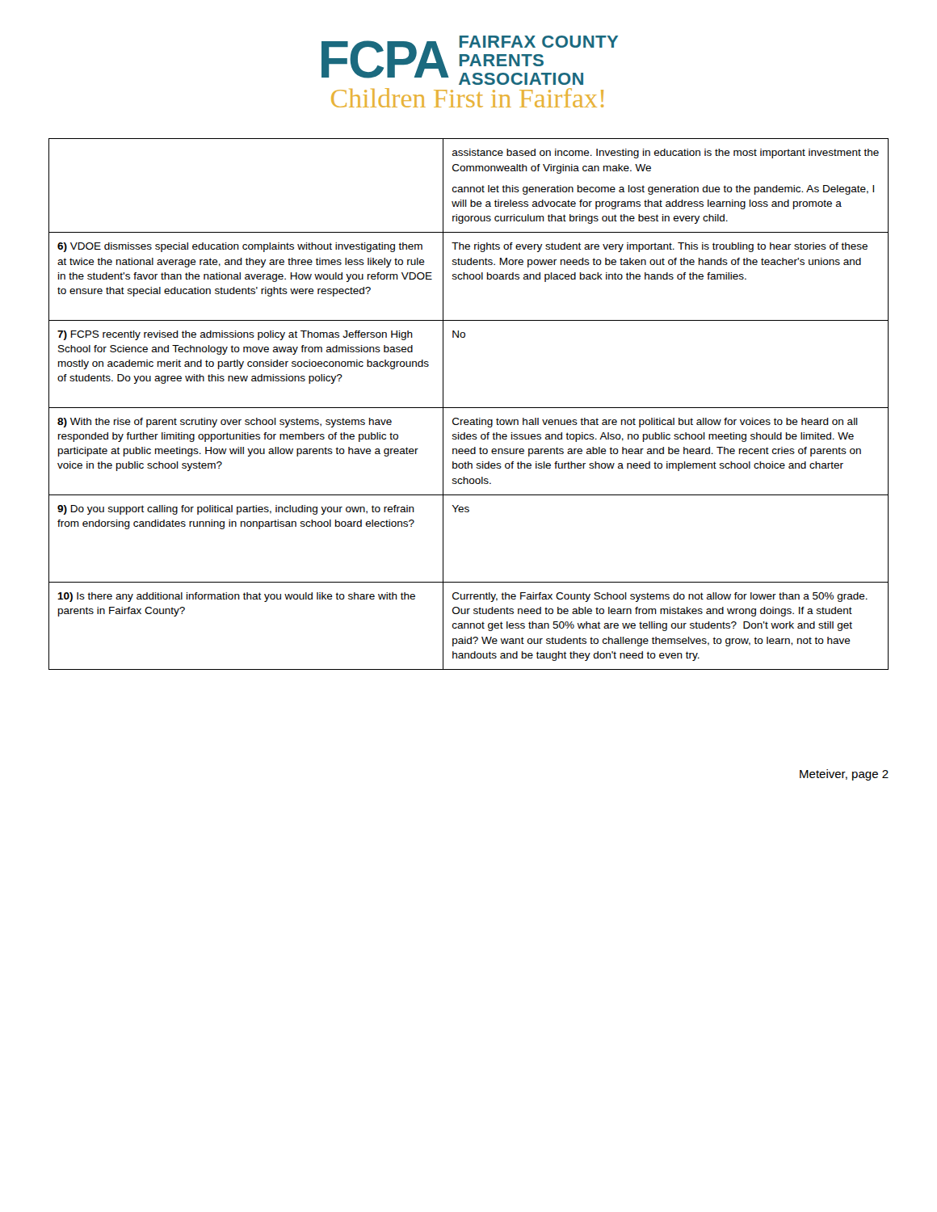FCPA
FAIRFAX COUNTY
PARENTS
ASSOCIATION
Children First in Fairfax!
| | assistance based on income. Investing in education is the most important investment the Commonwealth of Virginia can make. We cannot let this generation become a lost generation due to the pandemic. As Delegate, I will be a tireless advocate for programs that address learning loss and promote a rigorous curriculum that brings out the best in every child. |
| 6) VDOE dismisses special education complaints without investigating them at twice the national average rate, and they are three times less likely to rule in the student's favor than the national average. How would you reform VDOE to ensure that special education students' rights were respected? | The rights of every student are very important. This is troubling to hear stories of these students. More power needs to be taken out of the hands of the teacher's unions and school boards and placed back into the hands of the families. |
| 7) FCPS recently revised the admissions policy at Thomas Jefferson High School for Science and Technology to move away from admissions based mostly on academic merit and to partly consider socioeconomic backgrounds of students. Do you agree with this new admissions policy? | No |
| 8) With the rise of parent scrutiny over school systems, systems have responded by further limiting opportunities for members of the public to participate at public meetings. How will you allow parents to have a greater voice in the public school system? | Creating town hall venues that are not political but allow for voices to be heard on all sides of the issues and topics. Also, no public school meeting should be limited. We need to ensure parents are able to hear and be heard. The recent cries of parents on both sides of the isle further show a need to implement school choice and charter schools. |
| 9) Do you support calling for political parties, including your own, to refrain from endorsing candidates running in nonpartisan school board elections? | Yes |
| 10) Is there any additional information that you would like to share with the parents in Fairfax County? | Currently, the Fairfax County School systems do not allow for lower than a 50% grade. Our students need to be able to learn from mistakes and wrong doings. If a student cannot get less than 50% what are we telling our students? Don't work and still get paid? We want our students to challenge themselves, to grow, to learn, not to have handouts and be taught they don't need to even try. |
Meteiver, page 2